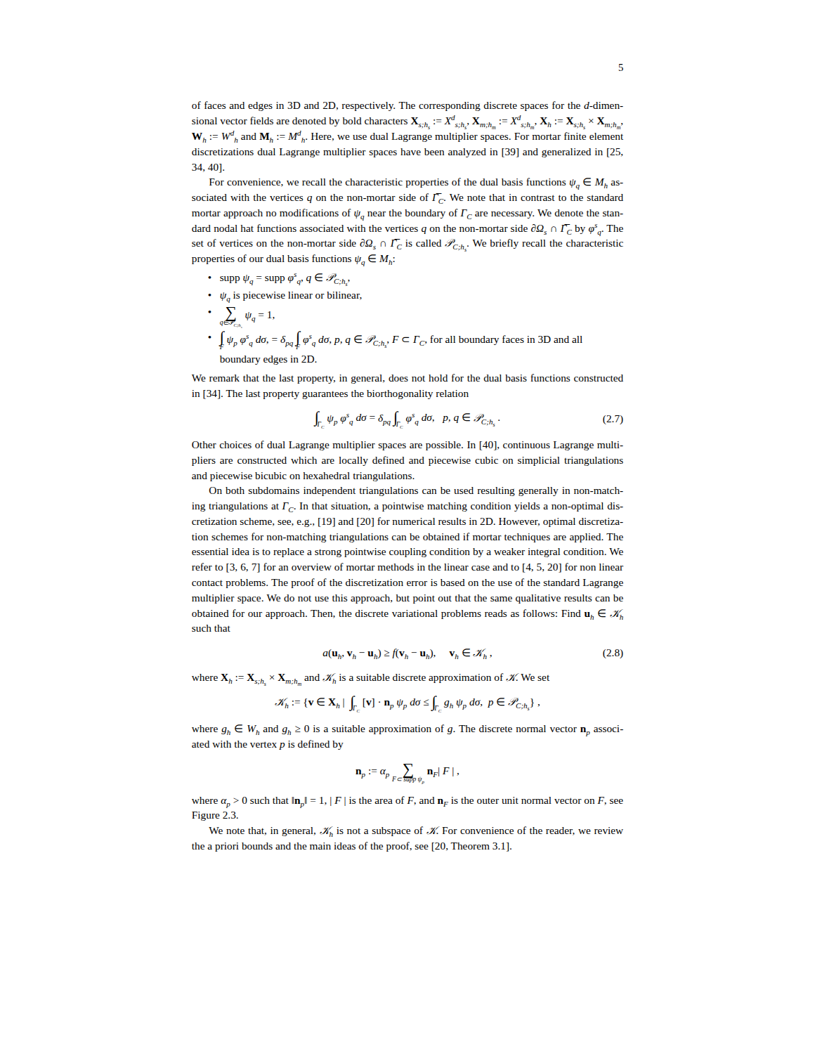5
of faces and edges in 3D and 2D, respectively. The corresponding discrete spaces for the d-dimensional vector fields are denoted by bold characters Xs;hs := Xds;hs, Xm;hm := Xds;hm, Xh := Xs;hs × Xm;hm, Wh := Wdh and Mh := Mdh. Here, we use dual Lagrange multiplier spaces. For mortar finite element discretizations dual Lagrange multiplier spaces have been analyzed in [39] and generalized in [25, 34, 40].
For convenience, we recall the characteristic properties of the dual basis functions ψq ∈ Mh associated with the vertices q on the non-mortar side of Γ̅C. We note that in contrast to the standard mortar approach no modifications of ψq near the boundary of ΓC are necessary. We denote the standard nodal hat functions associated with the vertices q on the non-mortar side ∂Ωs ∩ Γ̅C by φsq. The set of vertices on the non-mortar side ∂Ωs ∩ Γ̅C is called 𝒫C;hs. We briefly recall the characteristic properties of our dual basis functions ψq ∈ Mh:
supp ψq = supp φsq, q ∈ 𝒫C;hs,
ψq is piecewise linear or bilinear,
∑q∈𝒫C;hs ψq = 1,
∫F ψp φsq dσ, = δpq ∫F φsq dσ, p, q ∈ 𝒫C;hs, F ⊂ ΓC, for all boundary faces in 3D and all boundary edges in 2D.
We remark that the last property, in general, does not hold for the dual basis functions constructed in [34]. The last property guarantees the biorthogonality relation
∫ΓC ψp φsq dσ = δpq ∫ΓC φsq dσ, p, q ∈ 𝒫C;hs . (2.7)
Other choices of dual Lagrange multiplier spaces are possible. In [40], continuous Lagrange multipliers are constructed which are locally defined and piecewise cubic on simplicial triangulations and piecewise bicubic on hexahedral triangulations.
On both subdomains independent triangulations can be used resulting generally in non-matching triangulations at ΓC. In that situation, a pointwise matching condition yields a non-optimal discretization scheme, see, e.g., [19] and [20] for numerical results in 2D. However, optimal discretization schemes for non-matching triangulations can be obtained if mortar techniques are applied. The essential idea is to replace a strong pointwise coupling condition by a weaker integral condition. We refer to [3, 6, 7] for an overview of mortar methods in the linear case and to [4, 5, 20] for non linear contact problems. The proof of the discretization error is based on the use of the standard Lagrange multiplier space. We do not use this approach, but point out that the same qualitative results can be obtained for our approach. Then, the discrete variational problems reads as follows: Find uh ∈ 𝒦h such that
a(uh, vh − uh) ≥ f(vh − uh), vh ∈ 𝒦h , (2.8)
where Xh := Xs;hs × Xm;hm and 𝒦h is a suitable discrete approximation of 𝒦. We set
𝒦h := {v ∈ Xh | ∫ΓC [v] · np ψp dσ ≤ ∫ΓC gh ψp dσ, p ∈ 𝒫C;hs} ,
where gh ∈ Wh and gh ≥ 0 is a suitable approximation of g. The discrete normal vector np associated with the vertex p is defined by
np := αp ∑F⊂ supp ψp nF| F | ,
where αp > 0 such that ‖np‖ = 1, | F | is the area of F, and nF is the outer unit normal vector on F, see Figure 2.3.
We note that, in general, 𝒦h is not a subspace of 𝒦. For convenience of the reader, we review the a priori bounds and the main ideas of the proof, see [20, Theorem 3.1].